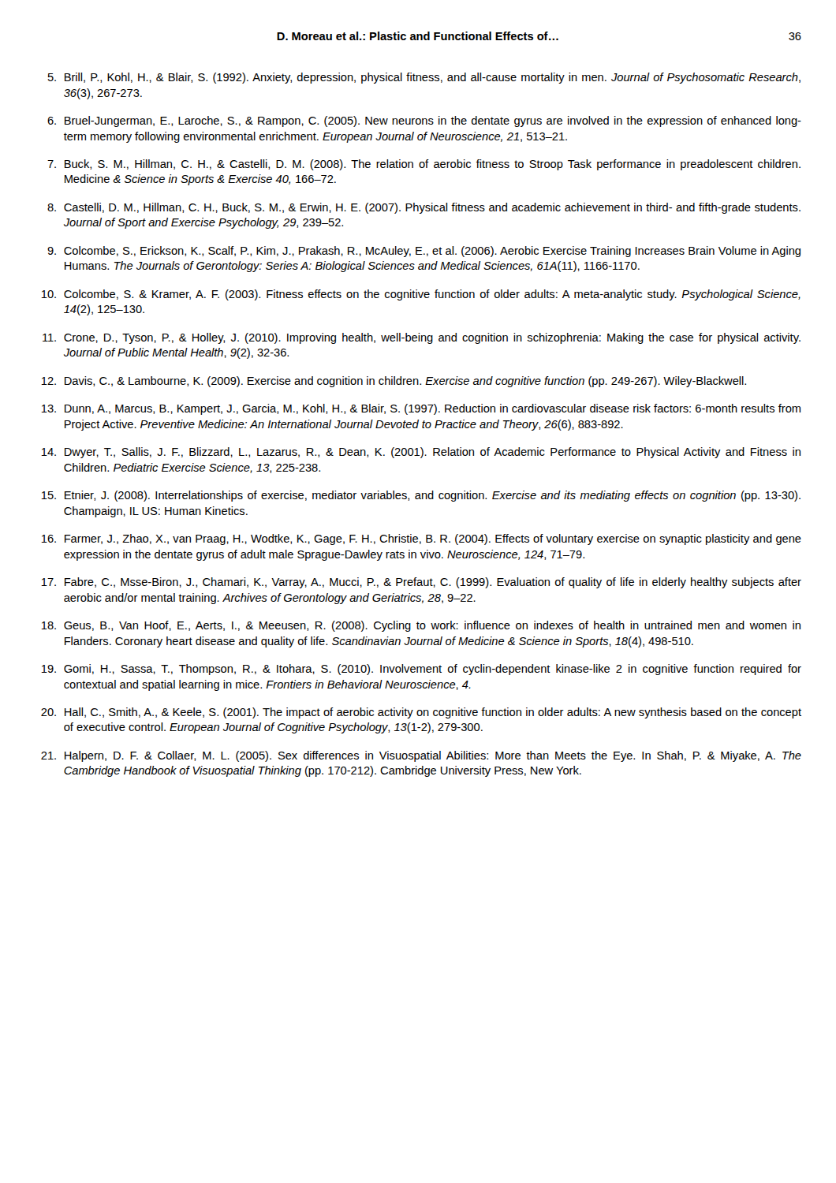D. Moreau et al.: Plastic and Functional Effects of… 36
Brill, P., Kohl, H., & Blair, S. (1992). Anxiety, depression, physical fitness, and all-cause mortality in men. Journal of Psychosomatic Research, 36(3), 267-273.
Bruel-Jungerman, E., Laroche, S., & Rampon, C. (2005). New neurons in the dentate gyrus are involved in the expression of enhanced long-term memory following environmental enrichment. European Journal of Neuroscience, 21, 513–21.
Buck, S. M., Hillman, C. H., & Castelli, D. M. (2008). The relation of aerobic fitness to Stroop Task performance in preadolescent children. Medicine & Science in Sports & Exercise 40, 166–72.
Castelli, D. M., Hillman, C. H., Buck, S. M., & Erwin, H. E. (2007). Physical fitness and academic achievement in third- and fifth-grade students. Journal of Sport and Exercise Psychology, 29, 239–52.
Colcombe, S., Erickson, K., Scalf, P., Kim, J., Prakash, R., McAuley, E., et al. (2006). Aerobic Exercise Training Increases Brain Volume in Aging Humans. The Journals of Gerontology: Series A: Biological Sciences and Medical Sciences, 61A(11), 1166-1170.
Colcombe, S. & Kramer, A. F. (2003). Fitness effects on the cognitive function of older adults: A meta-analytic study. Psychological Science, 14(2), 125–130.
Crone, D., Tyson, P., & Holley, J. (2010). Improving health, well-being and cognition in schizophrenia: Making the case for physical activity. Journal of Public Mental Health, 9(2), 32-36.
Davis, C., & Lambourne, K. (2009). Exercise and cognition in children. Exercise and cognitive function (pp. 249-267). Wiley-Blackwell.
Dunn, A., Marcus, B., Kampert, J., Garcia, M., Kohl, H., & Blair, S. (1997). Reduction in cardiovascular disease risk factors: 6-month results from Project Active. Preventive Medicine: An International Journal Devoted to Practice and Theory, 26(6), 883-892.
Dwyer, T., Sallis, J. F., Blizzard, L., Lazarus, R., & Dean, K. (2001). Relation of Academic Performance to Physical Activity and Fitness in Children. Pediatric Exercise Science, 13, 225-238.
Etnier, J. (2008). Interrelationships of exercise, mediator variables, and cognition. Exercise and its mediating effects on cognition (pp. 13-30). Champaign, IL US: Human Kinetics.
Farmer, J., Zhao, X., van Praag, H., Wodtke, K., Gage, F. H., Christie, B. R. (2004). Effects of voluntary exercise on synaptic plasticity and gene expression in the dentate gyrus of adult male Sprague-Dawley rats in vivo. Neuroscience, 124, 71–79.
Fabre, C., Msse-Biron, J., Chamari, K., Varray, A., Mucci, P., & Prefaut, C. (1999). Evaluation of quality of life in elderly healthy subjects after aerobic and/or mental training. Archives of Gerontology and Geriatrics, 28, 9–22.
Geus, B., Van Hoof, E., Aerts, I., & Meeusen, R. (2008). Cycling to work: influence on indexes of health in untrained men and women in Flanders. Coronary heart disease and quality of life. Scandinavian Journal of Medicine & Science in Sports, 18(4), 498-510.
Gomi, H., Sassa, T., Thompson, R., & Itohara, S. (2010). Involvement of cyclin-dependent kinase-like 2 in cognitive function required for contextual and spatial learning in mice. Frontiers in Behavioral Neuroscience, 4.
Hall, C., Smith, A., & Keele, S. (2001). The impact of aerobic activity on cognitive function in older adults: A new synthesis based on the concept of executive control. European Journal of Cognitive Psychology, 13(1-2), 279-300.
Halpern, D. F. & Collaer, M. L. (2005). Sex differences in Visuospatial Abilities: More than Meets the Eye. In Shah, P. & Miyake, A. The Cambridge Handbook of Visuospatial Thinking (pp. 170-212). Cambridge University Press, New York.